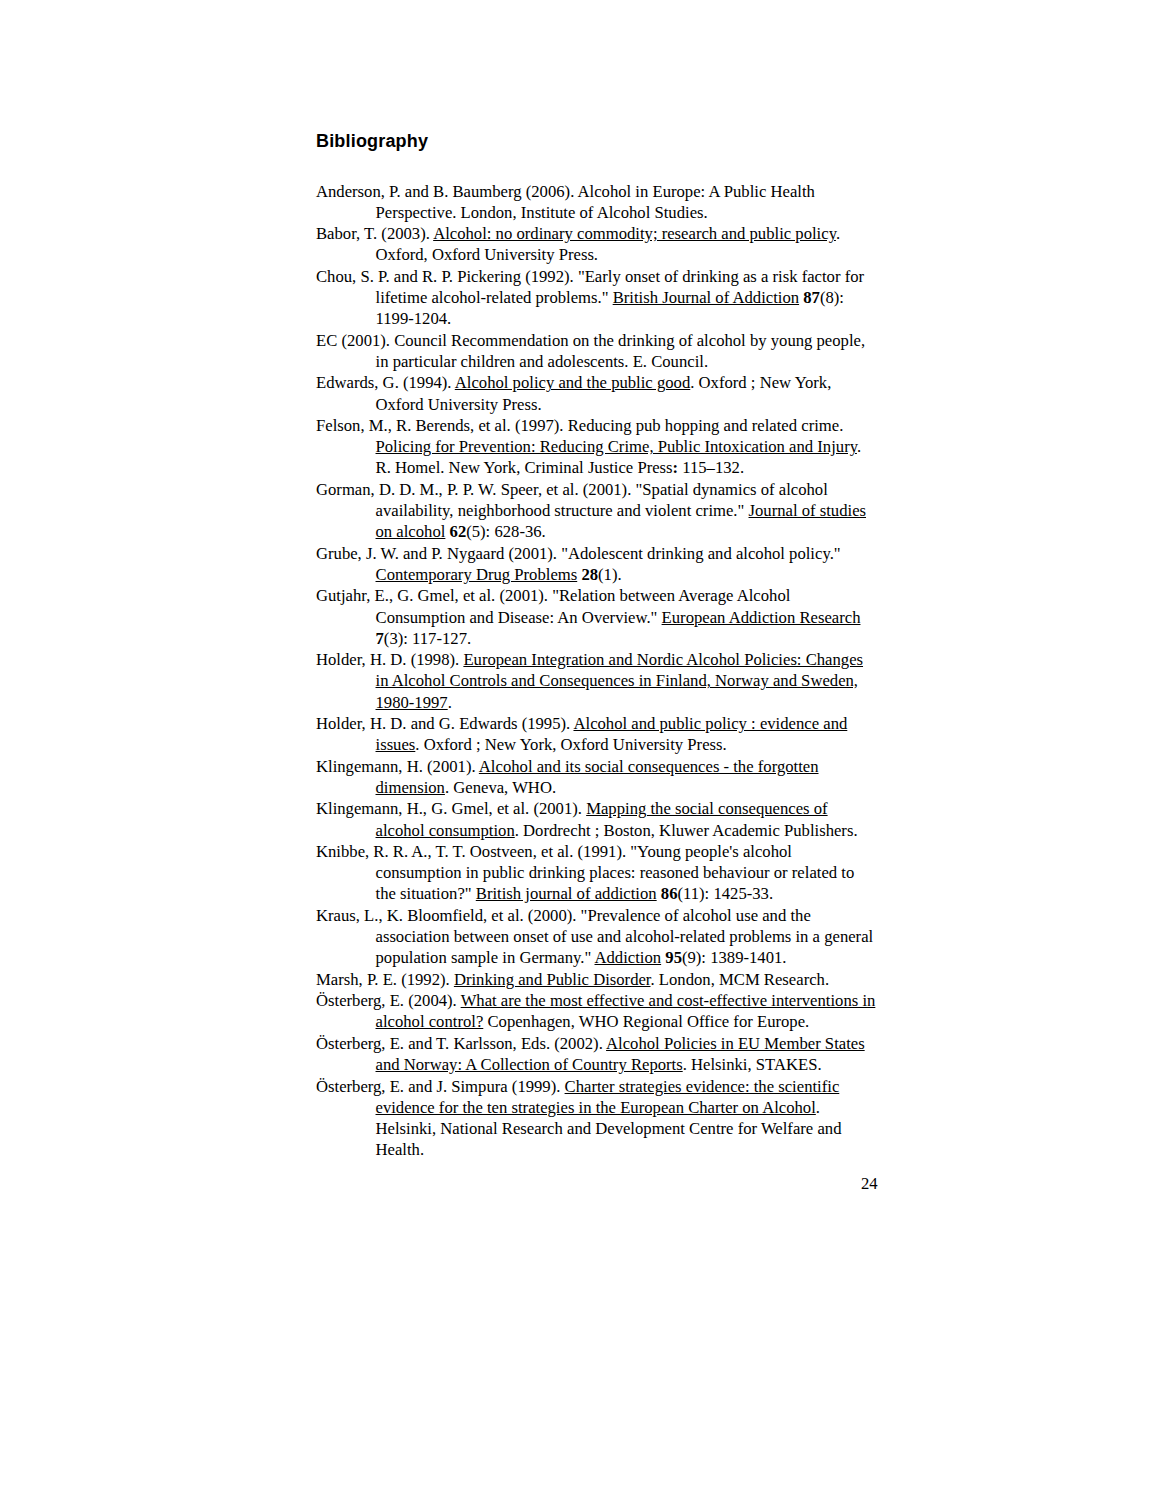Bibliography
Anderson, P. and B. Baumberg (2006). Alcohol in Europe: A Public Health Perspective. London, Institute of Alcohol Studies.
Babor, T. (2003). Alcohol: no ordinary commodity; research and public policy. Oxford, Oxford University Press.
Chou, S. P. and R. P. Pickering (1992). "Early onset of drinking as a risk factor for lifetime alcohol-related problems." British Journal of Addiction 87(8): 1199-1204.
EC (2001). Council Recommendation on the drinking of alcohol by young people, in particular children and adolescents. E. Council.
Edwards, G. (1994). Alcohol policy and the public good. Oxford ; New York, Oxford University Press.
Felson, M., R. Berends, et al. (1997). Reducing pub hopping and related crime. Policing for Prevention: Reducing Crime, Public Intoxication and Injury. R. Homel. New York, Criminal Justice Press: 115–132.
Gorman, D. D. M., P. P. W. Speer, et al. (2001). "Spatial dynamics of alcohol availability, neighborhood structure and violent crime." Journal of studies on alcohol 62(5): 628-36.
Grube, J. W. and P. Nygaard (2001). "Adolescent drinking and alcohol policy." Contemporary Drug Problems 28(1).
Gutjahr, E., G. Gmel, et al. (2001). "Relation between Average Alcohol Consumption and Disease: An Overview." European Addiction Research 7(3): 117-127.
Holder, H. D. (1998). European Integration and Nordic Alcohol Policies: Changes in Alcohol Controls and Consequences in Finland, Norway and Sweden, 1980-1997.
Holder, H. D. and G. Edwards (1995). Alcohol and public policy : evidence and issues. Oxford ; New York, Oxford University Press.
Klingemann, H. (2001). Alcohol and its social consequences - the forgotten dimension. Geneva, WHO.
Klingemann, H., G. Gmel, et al. (2001). Mapping the social consequences of alcohol consumption. Dordrecht ; Boston, Kluwer Academic Publishers.
Knibbe, R. R. A., T. T. Oostveen, et al. (1991). "Young people's alcohol consumption in public drinking places: reasoned behaviour or related to the situation?" British journal of addiction 86(11): 1425-33.
Kraus, L., K. Bloomfield, et al. (2000). "Prevalence of alcohol use and the association between onset of use and alcohol-related problems in a general population sample in Germany." Addiction 95(9): 1389-1401.
Marsh, P. E. (1992). Drinking and Public Disorder. London, MCM Research.
Österberg, E. (2004). What are the most effective and cost-effective interventions in alcohol control? Copenhagen, WHO Regional Office for Europe.
Österberg, E. and T. Karlsson, Eds. (2002). Alcohol Policies in EU Member States and Norway: A Collection of Country Reports. Helsinki, STAKES.
Österberg, E. and J. Simpura (1999). Charter strategies evidence: the scientific evidence for the ten strategies in the European Charter on Alcohol. Helsinki, National Research and Development Centre for Welfare and Health.
24